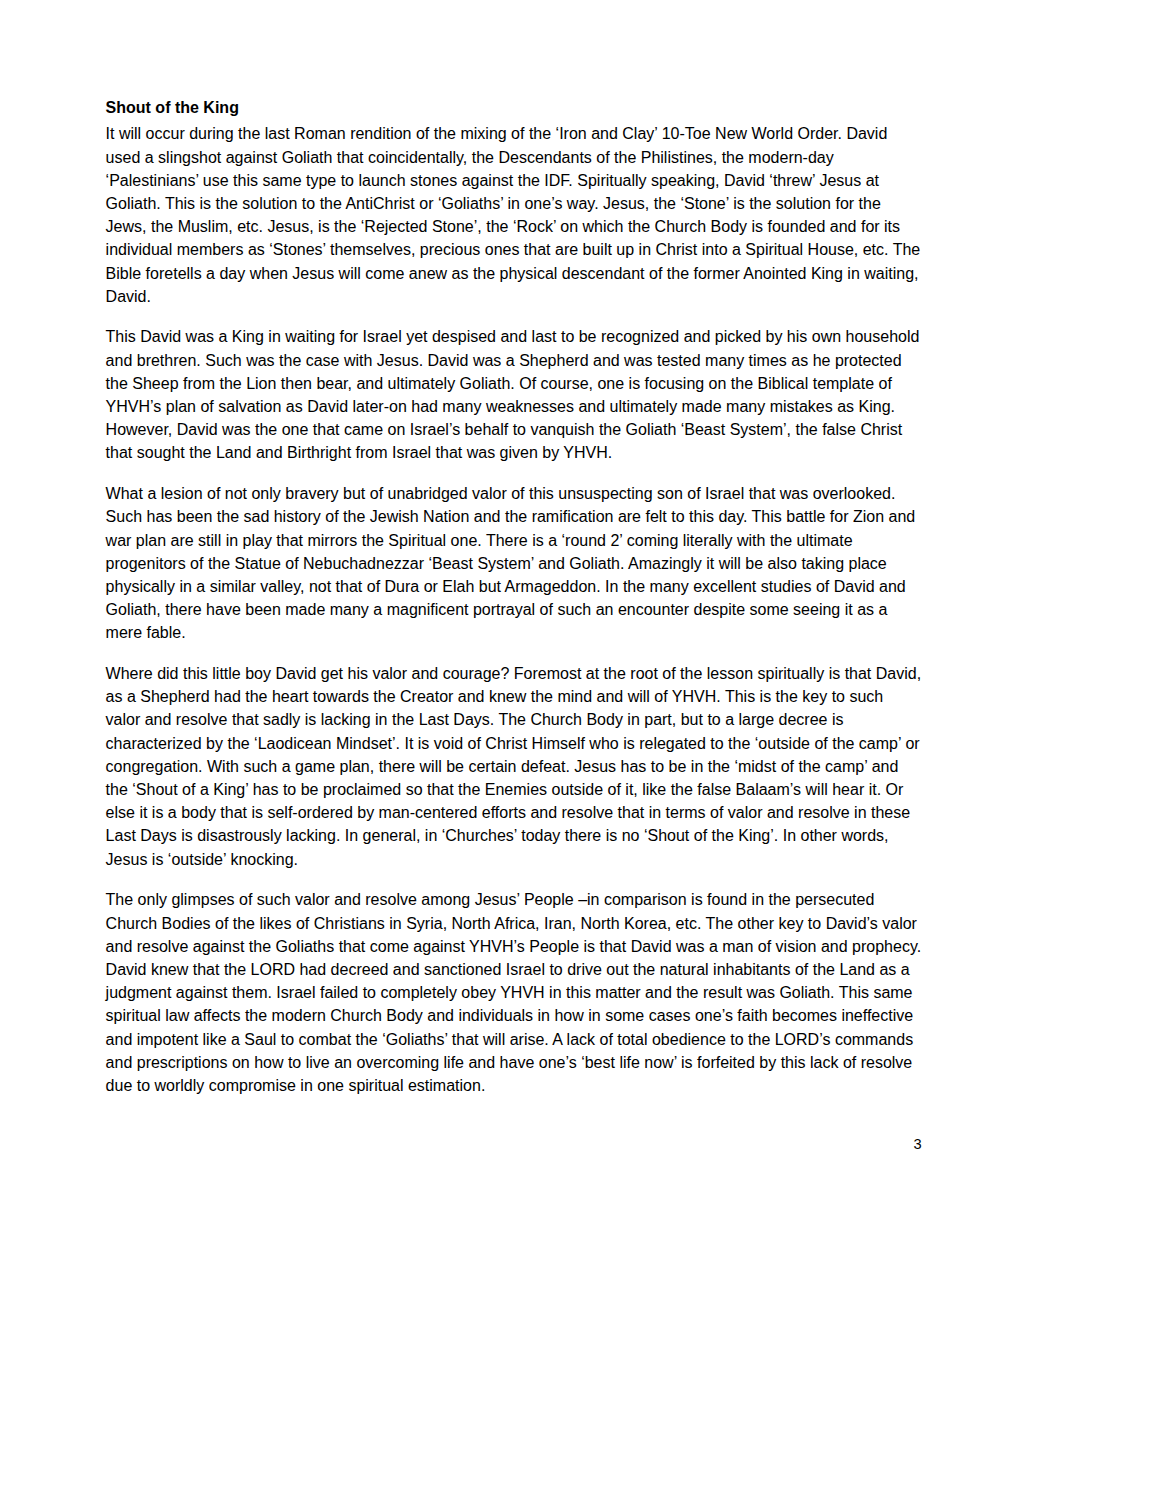Shout of the King
It will occur during the last Roman rendition of the mixing of the ‘Iron and Clay’ 10-Toe New World Order. David used a slingshot against Goliath that coincidentally, the Descendants of the Philistines, the modern-day ‘Palestinians’ use this same type to launch stones against the IDF. Spiritually speaking, David ‘threw’ Jesus at Goliath. This is the solution to the AntiChrist or ‘Goliaths’ in one’s way. Jesus, the ‘Stone’ is the solution for the Jews, the Muslim, etc. Jesus, is the ‘Rejected Stone’, the ‘Rock’ on which the Church Body is founded and for its individual members as ‘Stones’ themselves, precious ones that are built up in Christ into a Spiritual House, etc. The Bible foretells a day when Jesus will come anew as the physical descendant of the former Anointed King in waiting, David.
This David was a King in waiting for Israel yet despised and last to be recognized and picked by his own household and brethren. Such was the case with Jesus. David was a Shepherd and was tested many times as he protected the Sheep from the Lion then bear, and ultimately Goliath. Of course, one is focusing on the Biblical template of YHVH’s plan of salvation as David later-on had many weaknesses and ultimately made many mistakes as King. However, David was the one that came on Israel’s behalf to vanquish the Goliath ‘Beast System’, the false Christ that sought the Land and Birthright from Israel that was given by YHVH.
What a lesion of not only bravery but of unabridged valor of this unsuspecting son of Israel that was overlooked. Such has been the sad history of the Jewish Nation and the ramification are felt to this day. This battle for Zion and war plan are still in play that mirrors the Spiritual one. There is a ‘round 2’ coming literally with the ultimate progenitors of the Statue of Nebuchadnezzar ‘Beast System’ and Goliath. Amazingly it will be also taking place physically in a similar valley, not that of Dura or Elah but Armageddon. In the many excellent studies of David and Goliath, there have been made many a magnificent portrayal of such an encounter despite some seeing it as a mere fable.
Where did this little boy David get his valor and courage? Foremost at the root of the lesson spiritually is that David, as a Shepherd had the heart towards the Creator and knew the mind and will of YHVH. This is the key to such valor and resolve that sadly is lacking in the Last Days. The Church Body in part, but to a large decree is characterized by the ‘Laodicean Mindset’. It is void of Christ Himself who is relegated to the ‘outside of the camp’ or congregation. With such a game plan, there will be certain defeat. Jesus has to be in the ‘midst of the camp’ and the ‘Shout of a King’ has to be proclaimed so that the Enemies outside of it, like the false Balaam’s will hear it. Or else it is a body that is self-ordered by man-centered efforts and resolve that in terms of valor and resolve in these Last Days is disastrously lacking. In general, in ‘Churches’ today there is no ‘Shout of the King’. In other words, Jesus is ‘outside’ knocking.
The only glimpses of such valor and resolve among Jesus’ People –in comparison is found in the persecuted Church Bodies of the likes of Christians in Syria, North Africa, Iran, North Korea, etc. The other key to David’s valor and resolve against the Goliaths that come against YHVH’s People is that David was a man of vision and prophecy. David knew that the LORD had decreed and sanctioned Israel to drive out the natural inhabitants of the Land as a judgment against them. Israel failed to completely obey YHVH in this matter and the result was Goliath. This same spiritual law affects the modern Church Body and individuals in how in some cases one’s faith becomes ineffective and impotent like a Saul to combat the ‘Goliaths’ that will arise. A lack of total obedience to the LORD’s commands and prescriptions on how to live an overcoming life and have one’s ‘best life now’ is forfeited by this lack of resolve due to worldly compromise in one spiritual estimation.
3